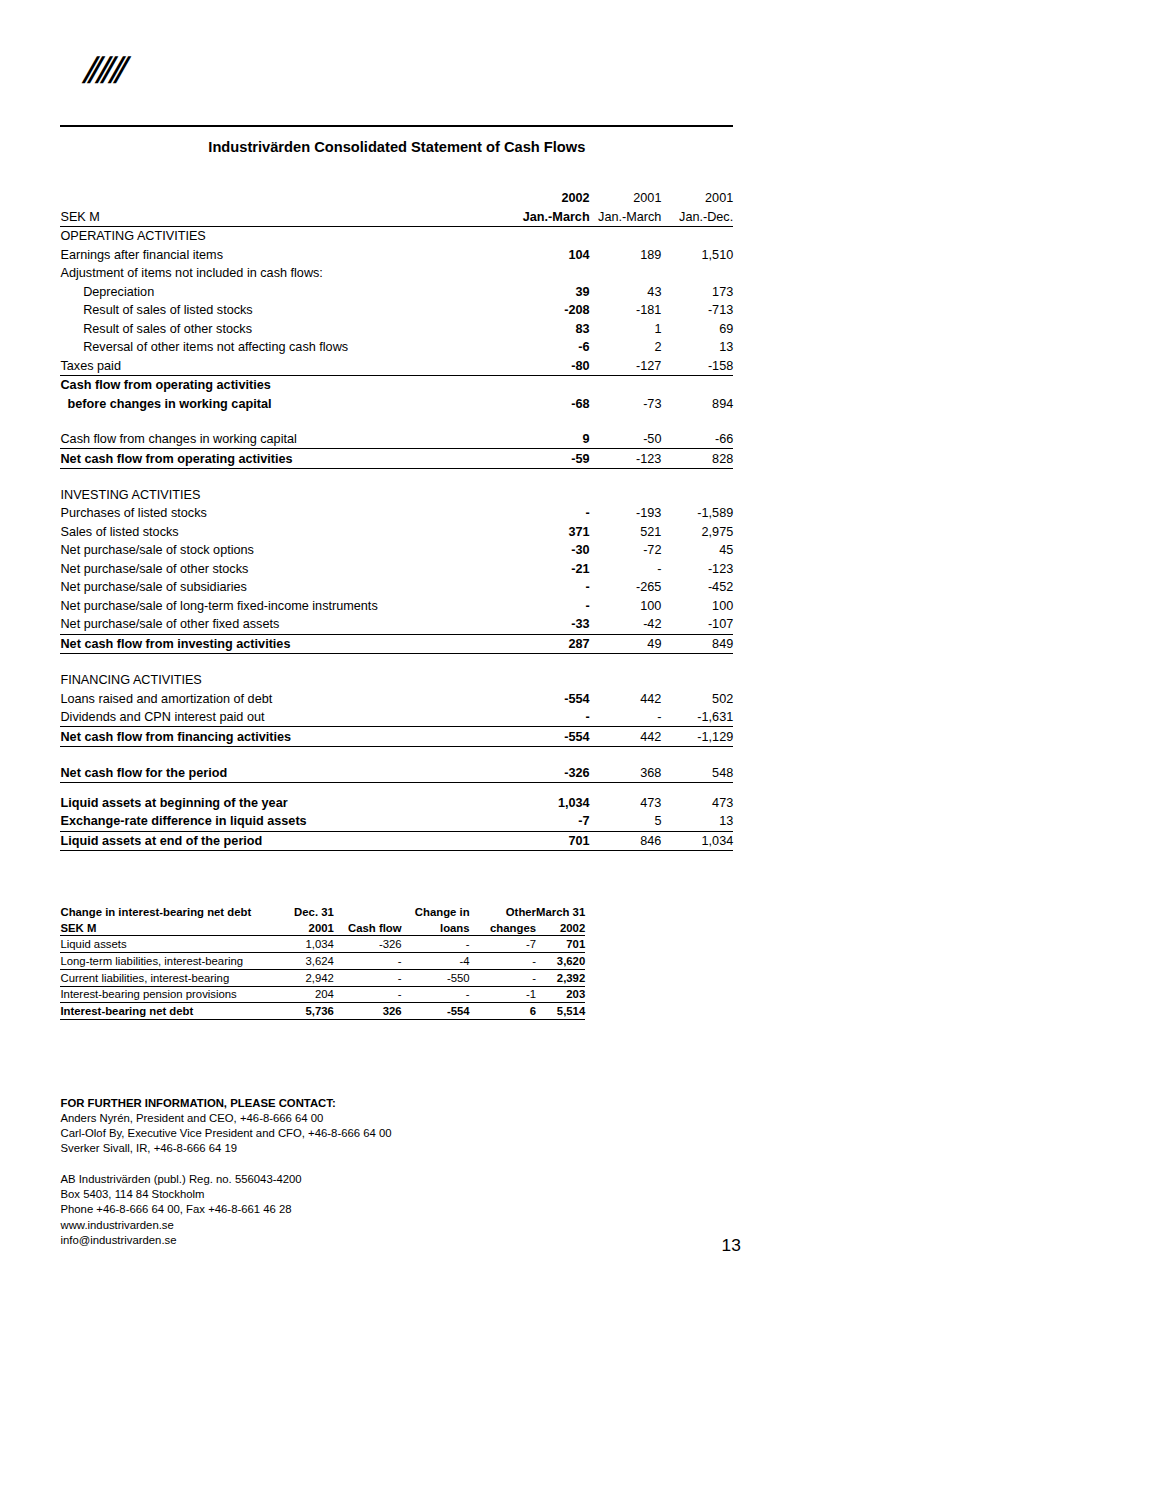⫽⫽⫽
Industrivärden Consolidated Statement of Cash Flows
| | 2002 | 2001 | 2001 |
| SEK M | Jan.-March | Jan.-March | Jan.-Dec. |
| OPERATING ACTIVITIES | | | |
| Earnings after financial items | 104 | 189 | 1,510 |
| Adjustment of items not included in cash flows: | | | |
| Depreciation | 39 | 43 | 173 |
| Result of sales of listed stocks | -208 | -181 | -713 |
| Result of sales of other stocks | 83 | 1 | 69 |
| Reversal of other items not affecting cash flows | -6 | 2 | 13 |
| Taxes paid | -80 | -127 | -158 |
| Cash flow from operating activities | | | |
| before changes in working capital | -68 | -73 | 894 |
| Cash flow from changes in working capital | 9 | -50 | -66 |
| Net cash flow from operating activities | -59 | -123 | 828 |
| INVESTING ACTIVITIES | | | |
| Purchases of listed stocks | - | -193 | -1,589 |
| Sales of listed stocks | 371 | 521 | 2,975 |
| Net purchase/sale of stock options | -30 | -72 | 45 |
| Net purchase/sale of other stocks | -21 | - | -123 |
| Net purchase/sale of subsidiaries | - | -265 | -452 |
| Net purchase/sale of long-term fixed-income instruments | - | 100 | 100 |
| Net purchase/sale of other fixed assets | -33 | -42 | -107 |
| Net cash flow from investing activities | 287 | 49 | 849 |
| FINANCING ACTIVITIES | | | |
| Loans raised and amortization of debt | -554 | 442 | 502 |
| Dividends and CPN interest paid out | - | - | -1,631 |
| Net cash flow from financing activities | -554 | 442 | -1,129 |
| Net cash flow for the period | -326 | 368 | 548 |
| Liquid assets at beginning of the year | 1,034 | 473 | 473 |
| Exchange-rate difference in liquid assets | -7 | 5 | 13 |
| Liquid assets at end of the period | 701 | 846 | 1,034 |
| Change in interest-bearing net debt | Dec. 31 | | Change in | Other | March 31 |
| SEK M | 2001 | Cash flow | loans | changes | 2002 |
| Liquid assets | 1,034 | -326 | - | -7 | 701 |
| Long-term liabilities, interest-bearing | 3,624 | - | -4 | - | 3,620 |
| Current liabilities, interest-bearing | 2,942 | - | -550 | - | 2,392 |
| Interest-bearing pension provisions | 204 | - | - | -1 | 203 |
| Interest-bearing net debt | 5,736 | 326 | -554 | 6 | 5,514 |
FOR FURTHER INFORMATION, PLEASE CONTACT:
Anders Nyrén, President and CEO, +46-8-666 64 00
Carl-Olof By, Executive Vice President and CFO, +46-8-666 64 00
Sverker Sivall, IR, +46-8-666 64 19
AB Industrivärden (publ.) Reg. no. 556043-4200
Box 5403, 114 84 Stockholm
Phone +46-8-666 64 00, Fax +46-8-661 46 28
www.industrivarden.se
info@industrivarden.se
13